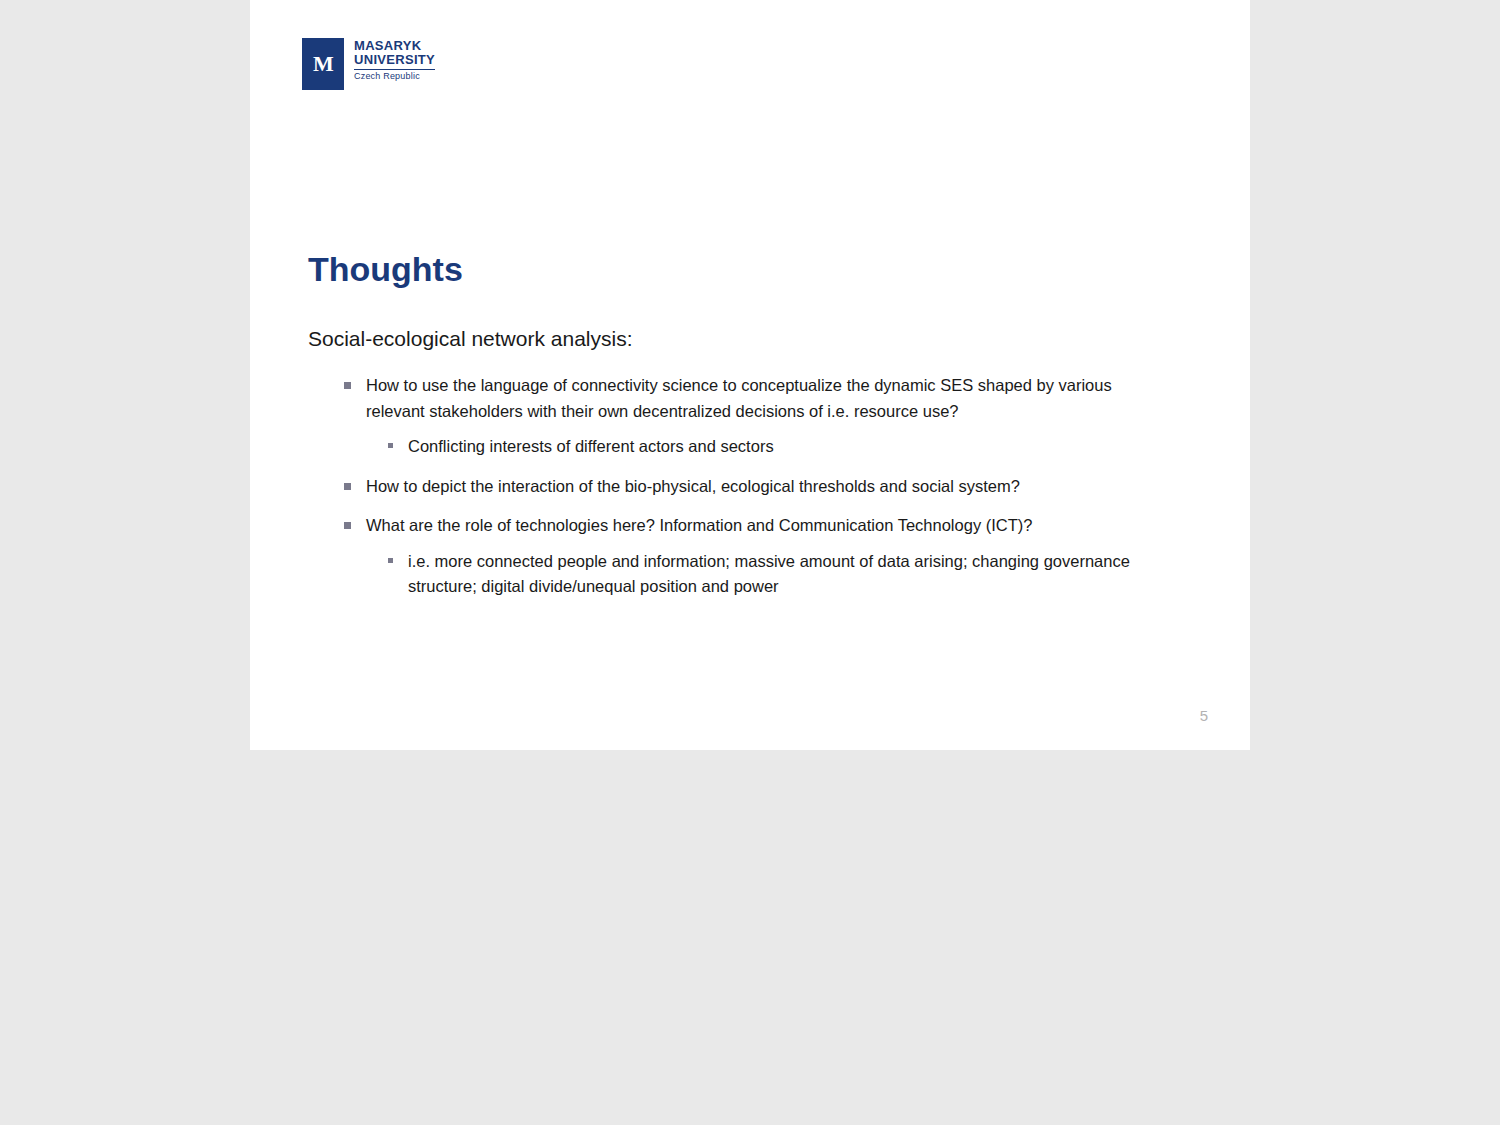M
MASARYK UNIVERSITY Czech Republic
Thoughts
Social-ecological network analysis:
How to use the language of connectivity science to conceptualize the dynamic SES shaped by various relevant stakeholders with their own decentralized decisions of i.e. resource use?
Conflicting interests of different actors and sectors
How to depict the interaction of the bio-physical, ecological thresholds and social system?
What are the role of technologies here? Information and Communication Technology (ICT)?
i.e. more connected people and information; massive amount of data arising; changing governance structure; digital divide/unequal position and power
5